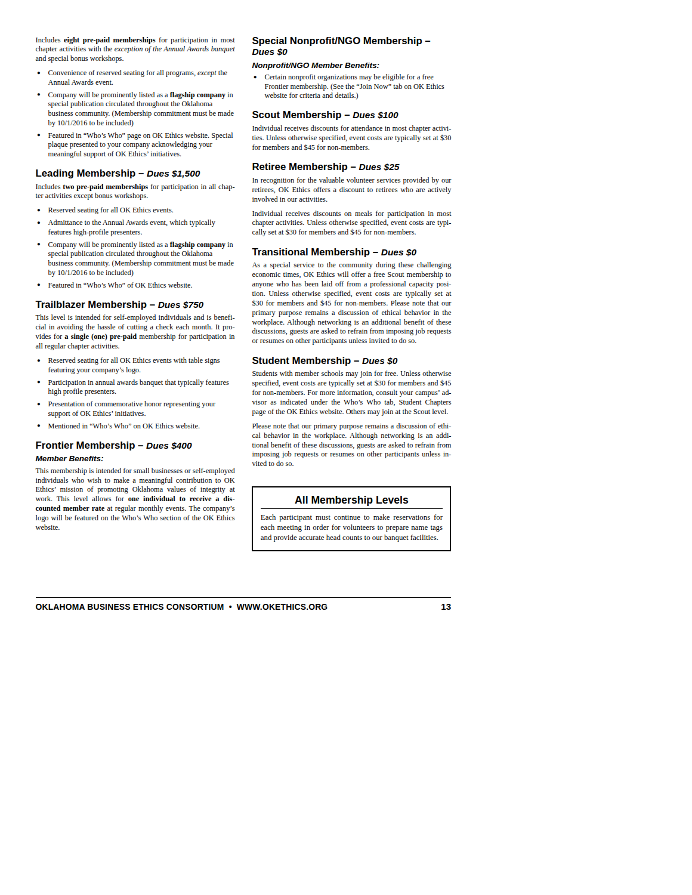Includes eight pre-paid memberships for participation in most chapter activities with the exception of the Annual Awards banquet and special bonus workshops.
Convenience of reserved seating for all programs, except the Annual Awards event.
Company will be prominently listed as a flagship company in special publication circulated throughout the Oklahoma business community. (Membership commitment must be made by 10/1/2016 to be included)
Featured in “Who’s Who” page on OK Ethics website. Special plaque presented to your company acknowledging your meaningful support of OK Ethics’ initiatives.
Leading Membership – Dues $1,500
Includes two pre-paid memberships for participation in all chapter activities except bonus workshops.
Reserved seating for all OK Ethics events.
Admittance to the Annual Awards event, which typically features high-profile presenters.
Company will be prominently listed as a flagship company in special publication circulated throughout the Oklahoma business community. (Membership commitment must be made by 10/1/2016 to be included)
Featured in “Who’s Who” of OK Ethics website.
Trailblazer Membership – Dues $750
This level is intended for self-employed individuals and is beneficial in avoiding the hassle of cutting a check each month. It provides for a single (one) pre-paid membership for participation in all regular chapter activities.
Reserved seating for all OK Ethics events with table signs featuring your company’s logo.
Participation in annual awards banquet that typically features high profile presenters.
Presentation of commemorative honor representing your support of OK Ethics’ initiatives.
Mentioned in “Who’s Who” on OK Ethics website.
Frontier Membership – Dues $400
Member Benefits:
This membership is intended for small businesses or self-employed individuals who wish to make a meaningful contribution to OK Ethics’ mission of promoting Oklahoma values of integrity at work. This level allows for one individual to receive a discounted member rate at regular monthly events. The company’s logo will be featured on the Who’s Who section of the OK Ethics website.
Special Nonprofit/NGO Membership – Dues $0
Nonprofit/NGO Member Benefits:
Certain nonprofit organizations may be eligible for a free Frontier membership. (See the “Join Now” tab on OK Ethics website for criteria and details.)
Scout Membership – Dues $100
Individual receives discounts for attendance in most chapter activities. Unless otherwise specified, event costs are typically set at $30 for members and $45 for non-members.
Retiree Membership – Dues $25
In recognition for the valuable volunteer services provided by our retirees, OK Ethics offers a discount to retirees who are actively involved in our activities.
Individual receives discounts on meals for participation in most chapter activities. Unless otherwise specified, event costs are typically set at $30 for members and $45 for non-members.
Transitional Membership – Dues $0
As a special service to the community during these challenging economic times, OK Ethics will offer a free Scout membership to anyone who has been laid off from a professional capacity position. Unless otherwise specified, event costs are typically set at $30 for members and $45 for non-members. Please note that our primary purpose remains a discussion of ethical behavior in the workplace. Although networking is an additional benefit of these discussions, guests are asked to refrain from imposing job requests or resumes on other participants unless invited to do so.
Student Membership – Dues $0
Students with member schools may join for free. Unless otherwise specified, event costs are typically set at $30 for members and $45 for non-members. For more information, consult your campus’ advisor as indicated under the Who’s Who tab, Student Chapters page of the OK Ethics website. Others may join at the Scout level.
Please note that our primary purpose remains a discussion of ethical behavior in the workplace. Although networking is an additional benefit of these discussions, guests are asked to refrain from imposing job requests or resumes on other participants unless invited to do so.
All Membership Levels
Each participant must continue to make reservations for each meeting in order for volunteers to prepare name tags and provide accurate head counts to our banquet facilities.
OKLAHOMA BUSINESS ETHICS CONSORTIUM • WWW.OKETHICS.ORG 13